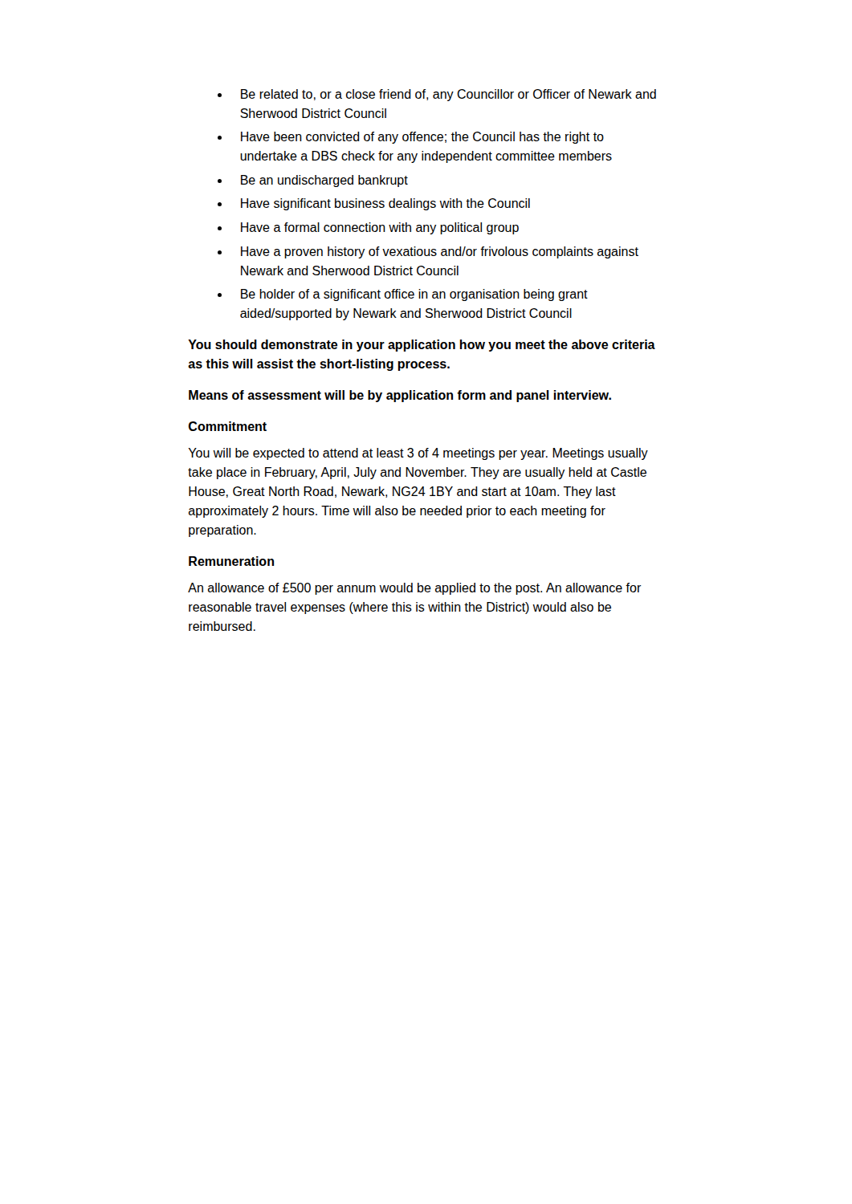Be related to, or a close friend of, any Councillor or Officer of Newark and Sherwood District Council
Have been convicted of any offence; the Council has the right to undertake a DBS check for any independent committee members
Be an undischarged bankrupt
Have significant business dealings with the Council
Have a formal connection with any political group
Have a proven history of vexatious and/or frivolous complaints against Newark and Sherwood District Council
Be holder of a significant office in an organisation being grant aided/supported by Newark and Sherwood District Council
You should demonstrate in your application how you meet the above criteria as this will assist the short-listing process.
Means of assessment will be by application form and panel interview.
Commitment
You will be expected to attend at least 3 of 4 meetings per year. Meetings usually take place in February, April, July and November. They are usually held at Castle House, Great North Road, Newark, NG24 1BY and start at 10am. They last approximately 2 hours. Time will also be needed prior to each meeting for preparation.
Remuneration
An allowance of £500 per annum would be applied to the post. An allowance for reasonable travel expenses (where this is within the District) would also be reimbursed.